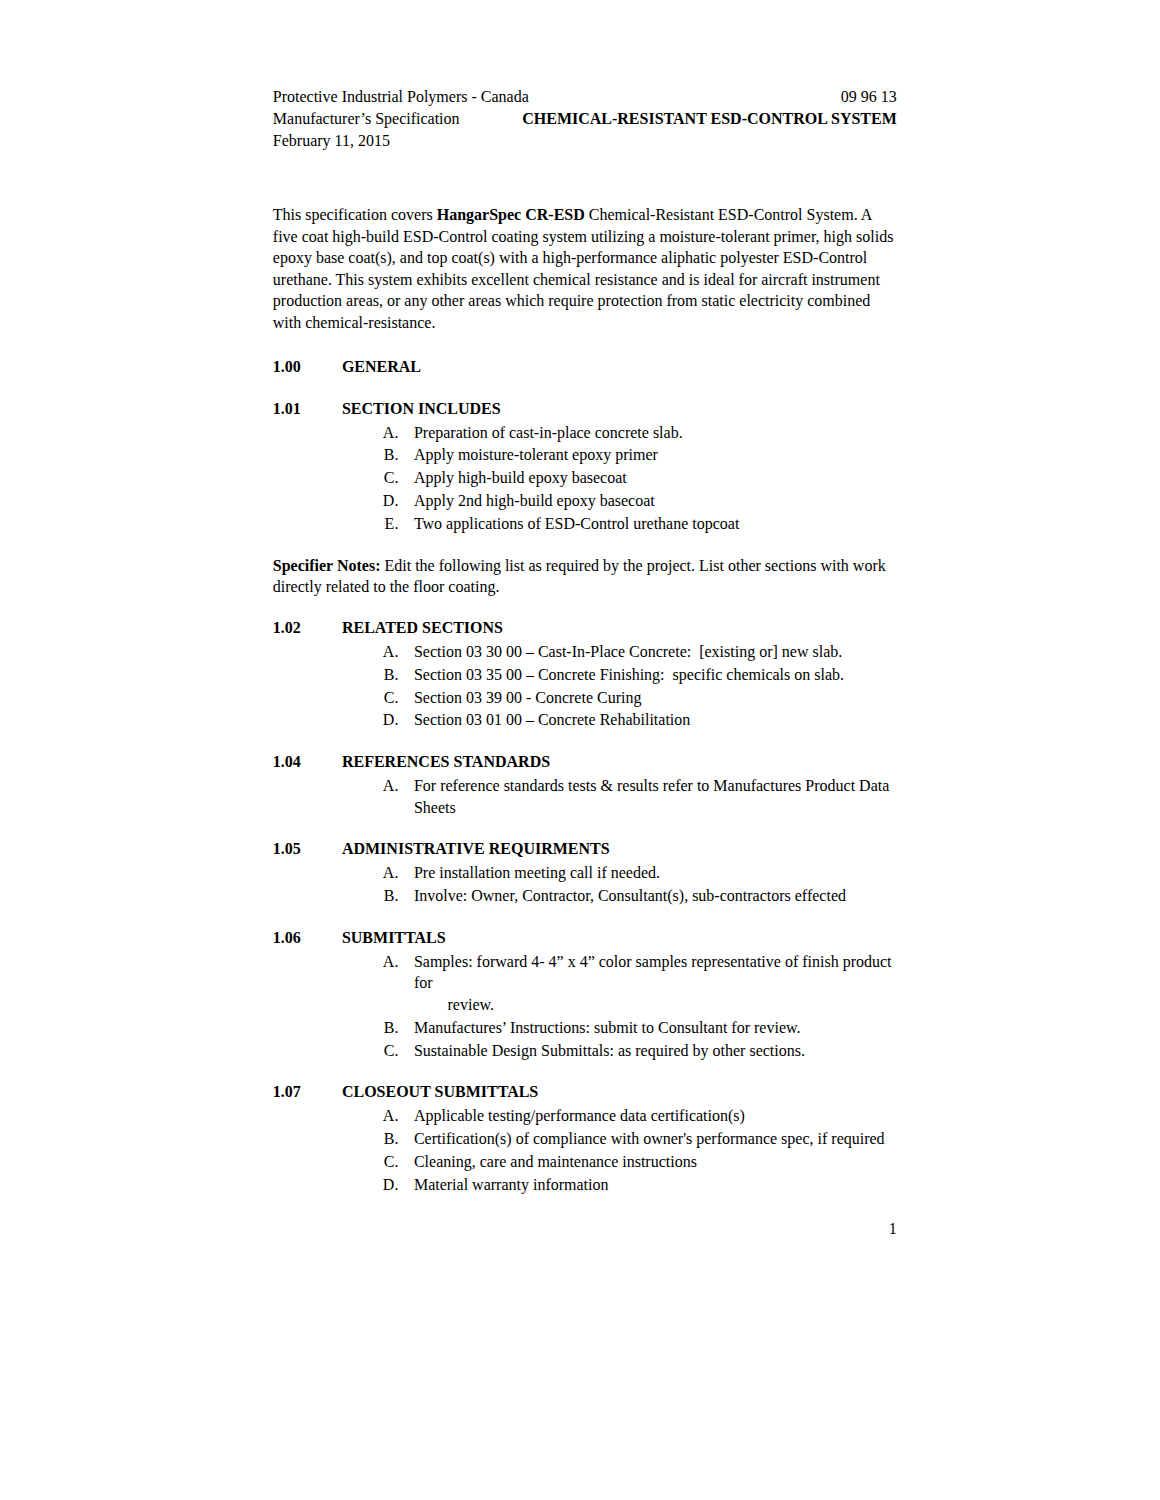Protective Industrial Polymers - Canada
09 96 13
Manufacturer’s Specification
CHEMICAL-RESISTANT ESD-CONTROL SYSTEM
February 11, 2015
This specification covers HangarSpec CR-ESD Chemical-Resistant ESD-Control System. A five coat high-build ESD-Control coating system utilizing a moisture-tolerant primer, high solids epoxy base coat(s), and top coat(s) with a high-performance aliphatic polyester ESD-Control urethane. This system exhibits excellent chemical resistance and is ideal for aircraft instrument production areas, or any other areas which require protection from static electricity combined with chemical-resistance.
1.00 GENERAL
1.01 SECTION INCLUDES
Preparation of cast-in-place concrete slab.
Apply moisture-tolerant epoxy primer
Apply high-build epoxy basecoat
Apply 2nd high-build epoxy basecoat
Two applications of ESD-Control urethane topcoat
Specifier Notes: Edit the following list as required by the project. List other sections with work directly related to the floor coating.
1.02 RELATED SECTIONS
Section 03 30 00 – Cast-In-Place Concrete: [existing or] new slab.
Section 03 35 00 – Concrete Finishing: specific chemicals on slab.
Section 03 39 00 - Concrete Curing
Section 03 01 00 – Concrete Rehabilitation
1.04 REFERENCES STANDARDS
For reference standards tests & results refer to Manufactures Product Data Sheets
1.05 ADMINISTRATIVE REQUIRMENTS
Pre installation meeting call if needed.
Involve: Owner, Contractor, Consultant(s), sub-contractors effected
1.06 SUBMITTALS
Samples: forward 4- 4” x 4” color samples representative of finish product for review.
Manufactures’ Instructions: submit to Consultant for review.
Sustainable Design Submittals: as required by other sections.
1.07 CLOSEOUT SUBMITTALS
Applicable testing/performance data certification(s)
Certification(s) of compliance with owner's performance spec, if required
Cleaning, care and maintenance instructions
Material warranty information
1